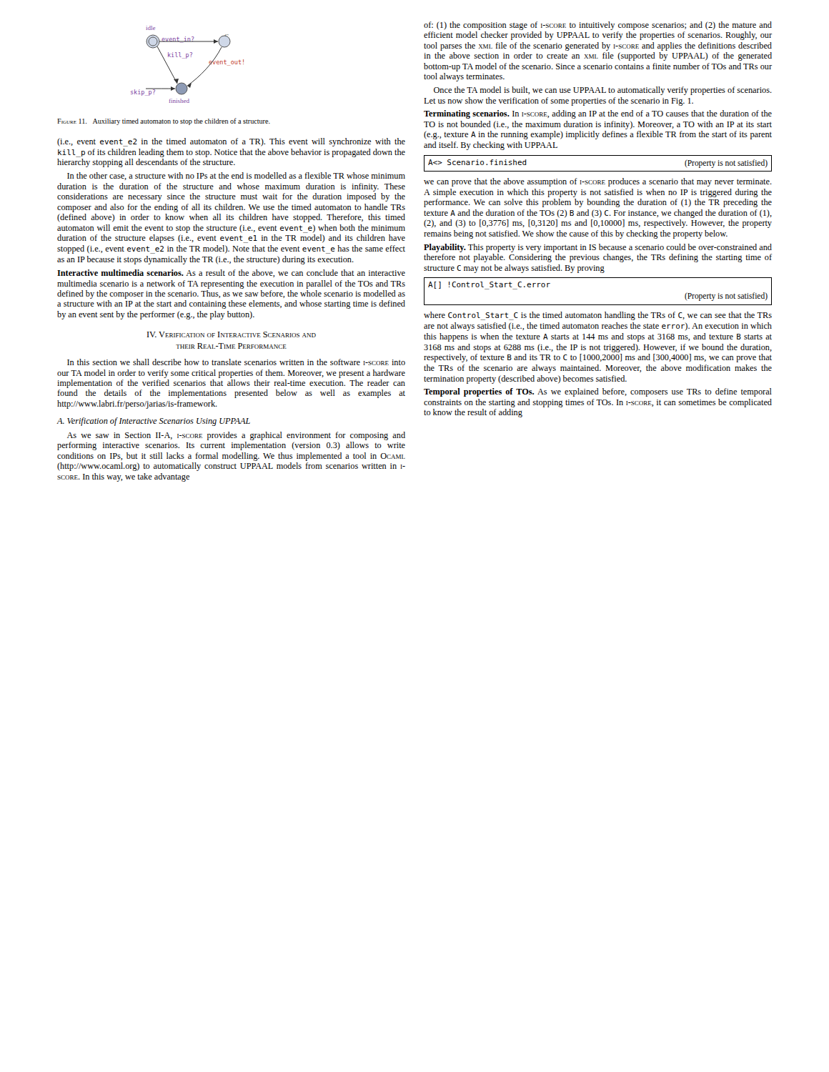idle event_in? C kill_p? event_out! skip_p? finished
Figure 11. Auxiliary timed automaton to stop the children of a structure.
(i.e., event event_e2 in the timed automaton of a TR). This event will synchronize with the kill_p of its children leading them to stop. Notice that the above behavior is propagated down the hierarchy stopping all descendants of the structure.
In the other case, a structure with no IPs at the end is modelled as a flexible TR whose minimum duration is the duration of the structure and whose maximum duration is infinity. These considerations are necessary since the structure must wait for the duration imposed by the composer and also for the ending of all its children. We use the timed automaton to handle TRs (defined above) in order to know when all its children have stopped. Therefore, this timed automaton will emit the event to stop the structure (i.e., event event_e) when both the minimum duration of the structure elapses (i.e., event event_e1 in the TR model) and its children have stopped (i.e., event event_e2 in the TR model). Note that the event event_e has the same effect as an IP because it stops dynamically the TR (i.e., the structure) during its execution.
Interactive multimedia scenarios. As a result of the above, we can conclude that an interactive multimedia scenario is a network of TA representing the execution in parallel of the TOs and TRs defined by the composer in the scenario. Thus, as we saw before, the whole scenario is modelled as a structure with an IP at the start and containing these elements, and whose starting time is defined by an event sent by the performer (e.g., the play button).
IV. Verification of Interactive Scenarios and
their Real-Time Performance
In this section we shall describe how to translate scenarios written in the software i-score into our TA model in order to verify some critical properties of them. Moreover, we present a hardware implementation of the verified scenarios that allows their real-time execution. The reader can found the details of the implementations presented below as well as examples at http://www.labri.fr/perso/jarias/is-framework.
A. Verification of Interactive Scenarios Using UPPAAL
As we saw in Section II-A, i-score provides a graphical environment for composing and performing interactive scenarios. Its current implementation (version 0.3) allows to write conditions on IPs, but it still lacks a formal modelling. We thus implemented a tool in Ocaml (http://www.ocaml.org) to automatically construct UPPAAL models from scenarios written in i-score. In this way, we take advantage
of: (1) the composition stage of i-score to intuitively compose scenarios; and (2) the mature and efficient model checker provided by UPPAAL to verify the properties of scenarios. Roughly, our tool parses the xml file of the scenario generated by i-score and applies the definitions described in the above section in order to create an xml file (supported by UPPAAL) of the generated bottom-up TA model of the scenario. Since a scenario contains a finite number of TOs and TRs our tool always terminates.
Once the TA model is built, we can use UPPAAL to automatically verify properties of scenarios. Let us now show the verification of some properties of the scenario in Fig. 1.
Terminating scenarios. In i-score, adding an IP at the end of a TO causes that the duration of the TO is not bounded (i.e., the maximum duration is infinity). Moreover, a TO with an IP at its start (e.g., texture A in the running example) implicitly defines a flexible TR from the start of its parent and itself. By checking with UPPAAL
A<> Scenario.finished (Property is not satisfied)
we can prove that the above assumption of i-score produces a scenario that may never terminate. A simple execution in which this property is not satisfied is when no IP is triggered during the performance. We can solve this problem by bounding the duration of (1) the TR preceding the texture A and the duration of the TOs (2) B and (3) C. For instance, we changed the duration of (1), (2), and (3) to [0,3776] ms, [0,3120] ms and [0,10000] ms, respectively. However, the property remains being not satisfied. We show the cause of this by checking the property below.
Playability. This property is very important in IS because a scenario could be over-constrained and therefore not playable. Considering the previous changes, the TRs defining the starting time of structure C may not be always satisfied. By proving
A[] !Control_Start_C.error
(Property is not satisfied)
where Control_Start_C is the timed automaton handling the TRs of C, we can see that the TRs are not always satisfied (i.e., the timed automaton reaches the state error). An execution in which this happens is when the texture A starts at 144 ms and stops at 3168 ms, and texture B starts at 3168 ms and stops at 6288 ms (i.e., the IP is not triggered). However, if we bound the duration, respectively, of texture B and its TR to C to [1000,2000] ms and [300,4000] ms, we can prove that the TRs of the scenario are always maintained. Moreover, the above modification makes the termination property (described above) becomes satisfied.
Temporal properties of TOs. As we explained before, composers use TRs to define temporal constraints on the starting and stopping times of TOs. In i-score, it can sometimes be complicated to know the result of adding